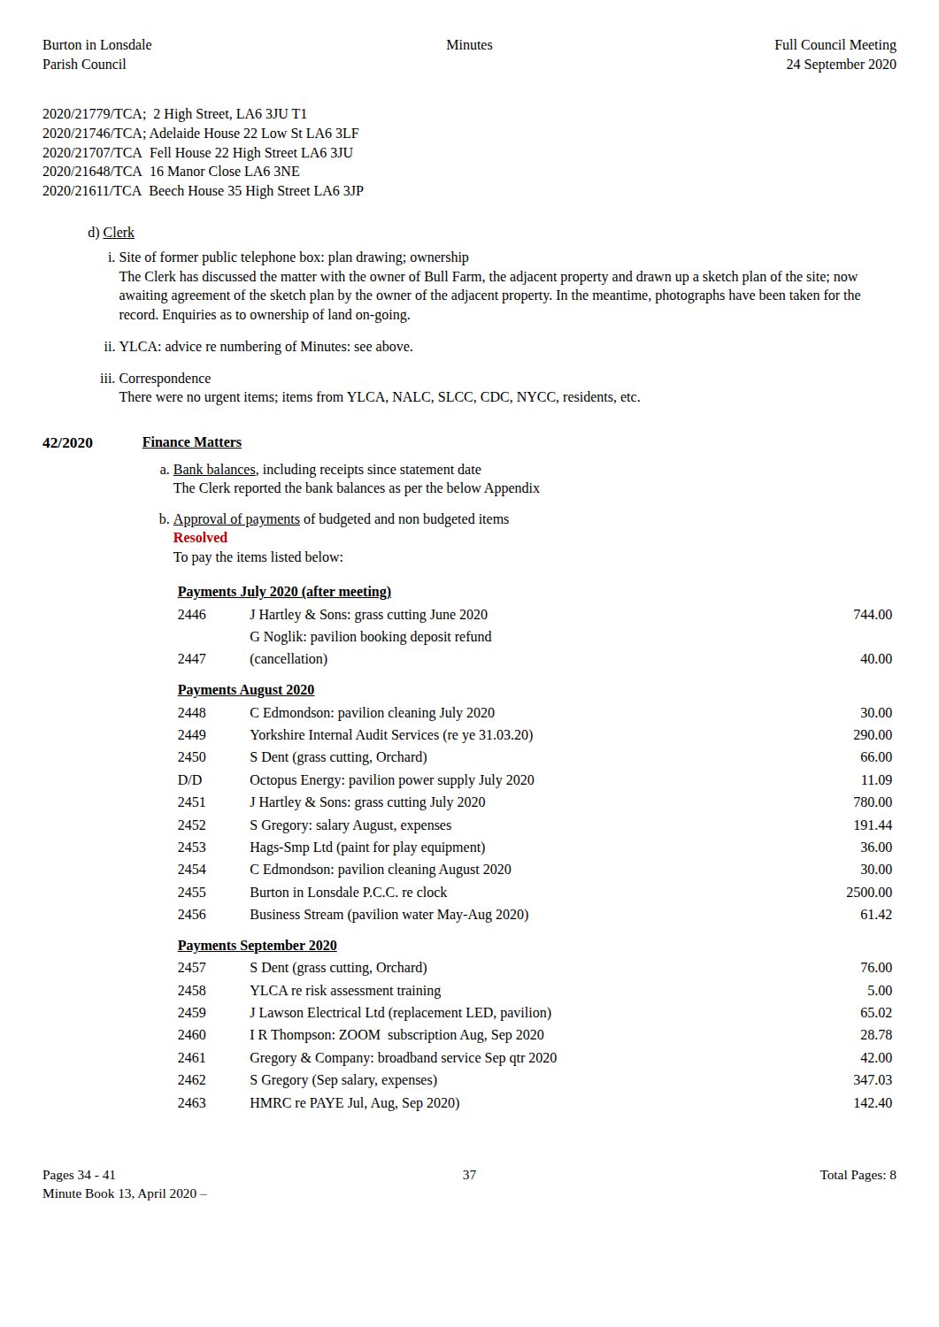| Burton in Lonsdale | Minutes | Full Council Meeting |
| Parish Council | | 24 September 2020 |
2020/21779/TCA; 2 High Street, LA6 3JU T1
2020/21746/TCA; Adelaide House 22 Low St LA6 3LF
2020/21707/TCA Fell House 22 High Street LA6 3JU
2020/21648/TCA 16 Manor Close LA6 3NE
2020/21611/TCA Beech House 35 High Street LA6 3JP
d) Clerk
Site of former public telephone box: plan drawing; ownership
The Clerk has discussed the matter with the owner of Bull Farm, the adjacent property and drawn up a sketch plan of the site; now awaiting agreement of the sketch plan by the owner of the adjacent property. In the meantime, photographs have been taken for the record. Enquiries as to ownership of land on-going.
YLCA: advice re numbering of Minutes: see above.
Correspondence
There were no urgent items; items from YLCA, NALC, SLCC, CDC, NYCC, residents, etc.
42/2020
Finance Matters
Bank balances, including receipts since statement date
The Clerk reported the bank balances as per the below Appendix
Approval of payments of budgeted and non budgeted items
Resolved
To pay the items listed below:
| Payments July 2020 (after meeting) |
| 2446 | J Hartley & Sons: grass cutting June 2020 | 744.00 |
| | G Noglik: pavilion booking deposit refund | |
| 2447 | (cancellation) | 40.00 |
| Payments August 2020 |
| 2448 | C Edmondson: pavilion cleaning July 2020 | 30.00 |
| 2449 | Yorkshire Internal Audit Services (re ye 31.03.20) | 290.00 |
| 2450 | S Dent (grass cutting, Orchard) | 66.00 |
| D/D | Octopus Energy: pavilion power supply July 2020 | 11.09 |
| 2451 | J Hartley & Sons: grass cutting July 2020 | 780.00 |
| 2452 | S Gregory: salary August, expenses | 191.44 |
| 2453 | Hags-Smp Ltd (paint for play equipment) | 36.00 |
| 2454 | C Edmondson: pavilion cleaning August 2020 | 30.00 |
| 2455 | Burton in Lonsdale P.C.C. re clock | 2500.00 |
| 2456 | Business Stream (pavilion water May-Aug 2020) | 61.42 |
| Payments September 2020 |
| 2457 | S Dent (grass cutting, Orchard) | 76.00 |
| 2458 | YLCA re risk assessment training | 5.00 |
| 2459 | J Lawson Electrical Ltd (replacement LED, pavilion) | 65.02 |
| 2460 | I R Thompson: ZOOM subscription Aug, Sep 2020 | 28.78 |
| 2461 | Gregory & Company: broadband service Sep qtr 2020 | 42.00 |
| 2462 | S Gregory (Sep salary, expenses) | 347.03 |
| 2463 | HMRC re PAYE Jul, Aug, Sep 2020) | 142.40 |
| Pages 34 - 41 | 37 | Total Pages: 8 |
| Minute Book 13, April 2020 – | | |